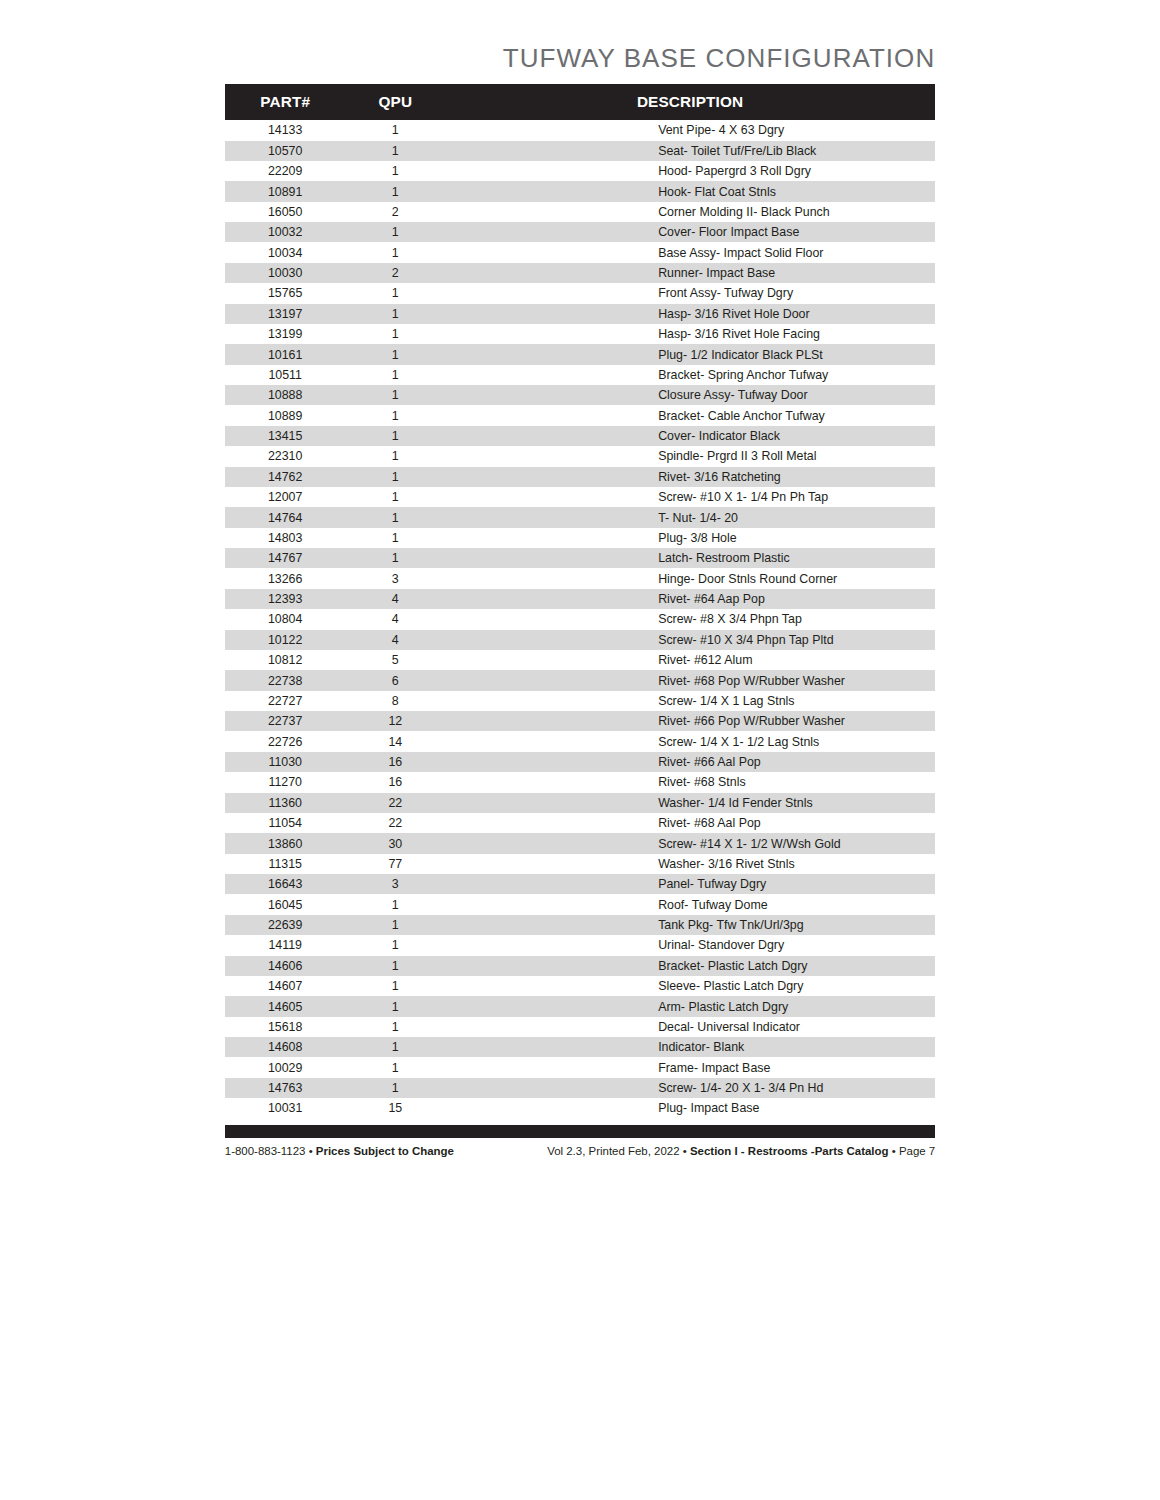TUFWAY BASE CONFIGURATION
| PART# | QPU | DESCRIPTION |
| --- | --- | --- |
| 14133 | 1 | Vent Pipe- 4 X 63 Dgry |
| 10570 | 1 | Seat- Toilet Tuf/Fre/Lib Black |
| 22209 | 1 | Hood- Papergrd 3 Roll Dgry |
| 10891 | 1 | Hook- Flat Coat Stnls |
| 16050 | 2 | Corner Molding II- Black Punch |
| 10032 | 1 | Cover- Floor Impact Base |
| 10034 | 1 | Base Assy- Impact Solid Floor |
| 10030 | 2 | Runner- Impact Base |
| 15765 | 1 | Front Assy- Tufway Dgry |
| 13197 | 1 | Hasp- 3/16 Rivet Hole Door |
| 13199 | 1 | Hasp- 3/16 Rivet Hole Facing |
| 10161 | 1 | Plug- 1/2 Indicator Black PLSt |
| 10511 | 1 | Bracket- Spring Anchor Tufway |
| 10888 | 1 | Closure Assy- Tufway Door |
| 10889 | 1 | Bracket- Cable Anchor Tufway |
| 13415 | 1 | Cover- Indicator Black |
| 22310 | 1 | Spindle- Prgrd II 3 Roll Metal |
| 14762 | 1 | Rivet- 3/16 Ratcheting |
| 12007 | 1 | Screw- #10 X 1- 1/4 Pn Ph Tap |
| 14764 | 1 | T- Nut- 1/4- 20 |
| 14803 | 1 | Plug- 3/8 Hole |
| 14767 | 1 | Latch- Restroom Plastic |
| 13266 | 3 | Hinge- Door Stnls Round Corner |
| 12393 | 4 | Rivet- #64 Aap Pop |
| 10804 | 4 | Screw- #8 X 3/4 Phpn Tap |
| 10122 | 4 | Screw- #10 X 3/4 Phpn Tap Pltd |
| 10812 | 5 | Rivet- #612 Alum |
| 22738 | 6 | Rivet- #68 Pop W/Rubber Washer |
| 22727 | 8 | Screw- 1/4 X 1 Lag Stnls |
| 22737 | 12 | Rivet- #66 Pop W/Rubber Washer |
| 22726 | 14 | Screw- 1/4 X 1- 1/2 Lag Stnls |
| 11030 | 16 | Rivet- #66 Aal Pop |
| 11270 | 16 | Rivet- #68 Stnls |
| 11360 | 22 | Washer- 1/4 Id Fender Stnls |
| 11054 | 22 | Rivet- #68 Aal Pop |
| 13860 | 30 | Screw- #14 X 1- 1/2 W/Wsh Gold |
| 11315 | 77 | Washer- 3/16 Rivet Stnls |
| 16643 | 3 | Panel- Tufway Dgry |
| 16045 | 1 | Roof- Tufway Dome |
| 22639 | 1 | Tank Pkg- Tfw Tnk/Url/3pg |
| 14119 | 1 | Urinal- Standover Dgry |
| 14606 | 1 | Bracket- Plastic Latch Dgry |
| 14607 | 1 | Sleeve- Plastic Latch Dgry |
| 14605 | 1 | Arm- Plastic Latch Dgry |
| 15618 | 1 | Decal- Universal Indicator |
| 14608 | 1 | Indicator- Blank |
| 10029 | 1 | Frame- Impact Base |
| 14763 | 1 | Screw- 1/4- 20 X 1- 3/4 Pn Hd |
| 10031 | 15 | Plug- Impact Base |
1-800-883-1123 • Prices Subject to Change
Vol 2.3, Printed Feb, 2022 • Section I - Restrooms -Parts Catalog • Page 7